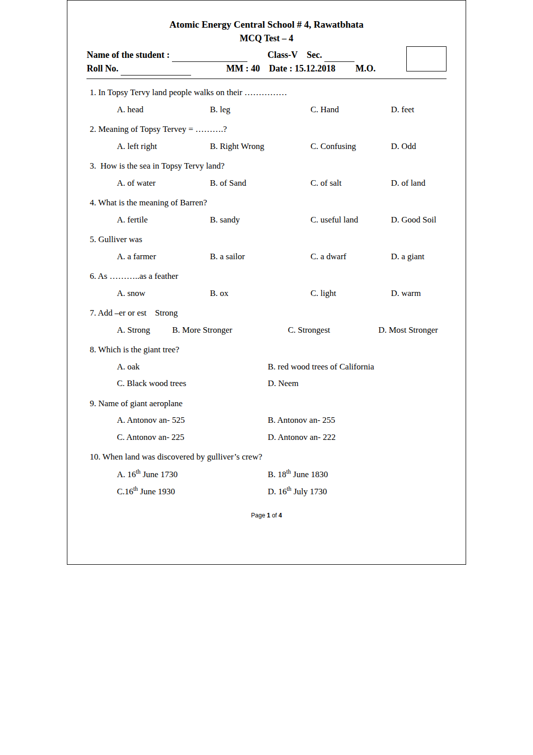Atomic Energy Central School # 4, Rawatbhata
MCQ Test – 4
Name of the student : Class-V Sec.
Roll No. MM : 40 Date : 15.12.2018 M.O.
1. In Topsy Tervy land people walks on their ……………
A. head B. leg C. Hand D. feet
2. Meaning of Topsy Tervey = ……….?
A. left right B. Right Wrong C. Confusing D. Odd
3. How is the sea in Topsy Tervy land?
A. of water B. of Sand C. of salt D. of land
4. What is the meaning of Barren?
A. fertile B. sandy C. useful land D. Good Soil
5. Gulliver was
A. a farmer B. a sailor C. a dwarf D. a giant
6. As ………..as a feather
A. snow B. ox C. light D. warm
7. Add –er or est Strong
A. Strong B. More Stronger C. Strongest D. Most Stronger
8. Which is the giant tree?
A. oak B. red wood trees of California
C. Black wood trees D. Neem
9. Name of giant aeroplane
A. Antonov an- 525 B. Antonov an- 255
C. Antonov an- 225 D. Antonov an- 222
10. When land was discovered by gulliver’s crew?
A. 16th June 1730 B. 18th June 1830
C.16th June 1930 D. 16th July 1730
Page 1 of 4